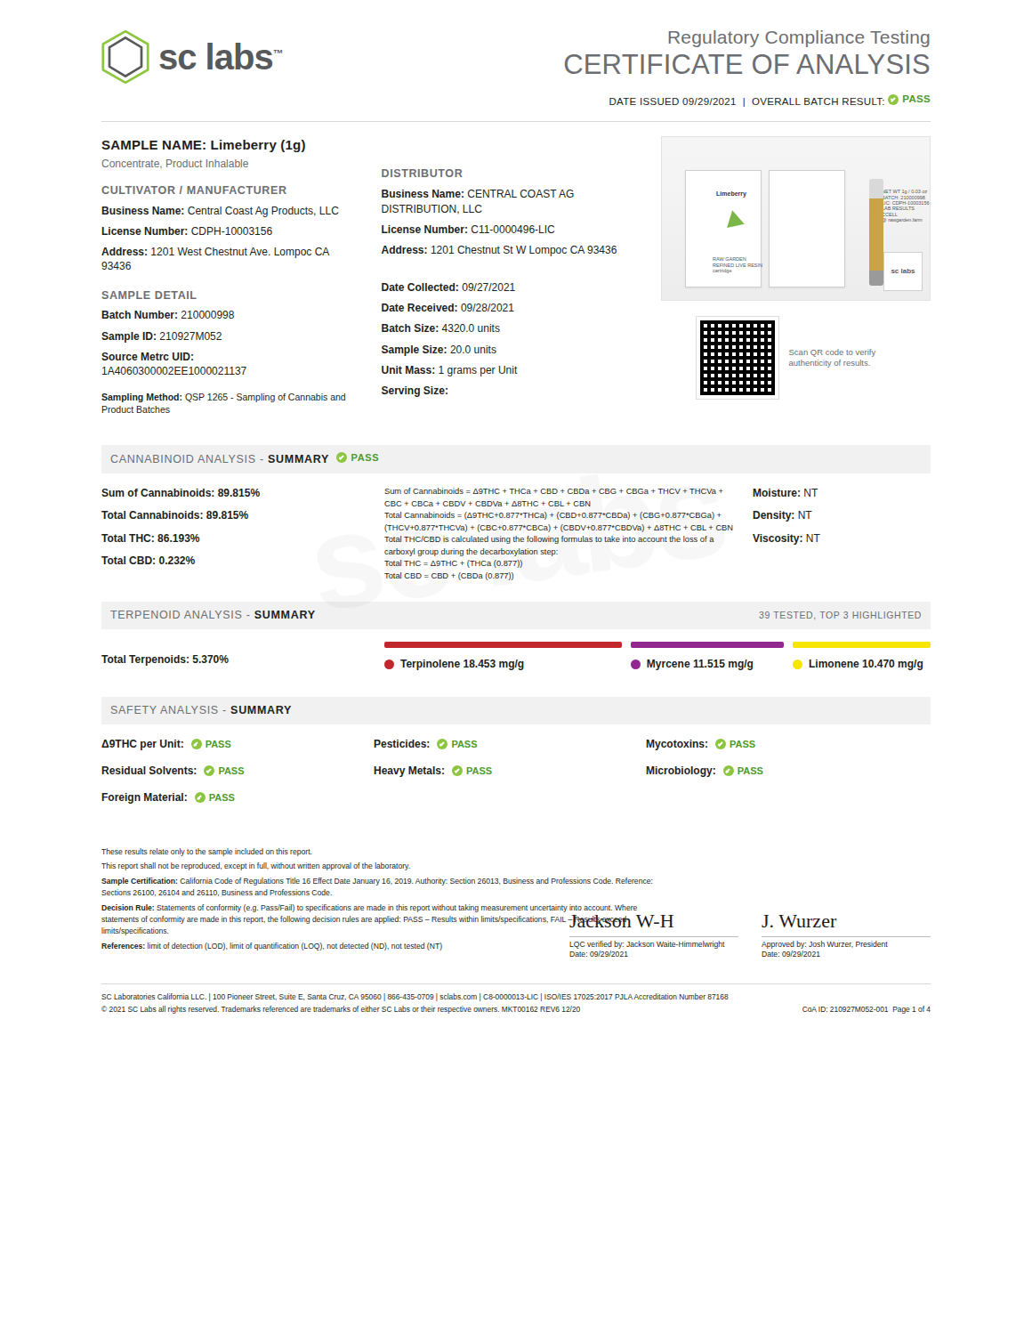sc labs
sc labs™
Regulatory Compliance Testing
CERTIFICATE OF ANALYSIS
DATE ISSUED 09/29/2021 | OVERALL BATCH RESULT: PASS
SAMPLE NAME: Limeberry (1g)
Concentrate, Product Inhalable
Cultivator / Manufacturer
Business Name: Central Coast Ag Products, LLC
License Number: CDPH-10003156
Address: 1201 West Chestnut Ave. Lompoc CA 93436
Sample Detail
Batch Number: 210000998
Sample ID: 210927M052
Source Metrc UID:
1A4060300002EE1000021137
Sampling Method: QSP 1265 - Sampling of Cannabis and Product Batches
Distributor
Business Name: CENTRAL COAST AG DISTRIBUTION, LLC
License Number: C11-0000496-LIC
Address: 1201 Chestnut St W Lompoc CA 93436
Date Collected: 09/27/2021
Date Received: 09/28/2021
Batch Size: 4320.0 units
Sample Size: 20.0 units
Unit Mass: 1 grams per Unit
Serving Size:
Limeberry
RAW GARDEN
REFINED LIVE RESIN
cartridge
NET WT 1g / 0.03 oz
BATCH: 210000998
LIC: CDPH-10003156
LAB RESULTS
CCELL
@ rawgarden.farm
sc labs
Scan QR code to verify authenticity of results.
Cannabinoid Analysis - Summary PASS
Sum of Cannabinoids: 89.815%
Total Cannabinoids: 89.815%
Total THC: 86.193%
Total CBD: 0.232%
Sum of Cannabinoids = Δ9THC + THCa + CBD + CBDa + CBG + CBGa + THCV + THCVa + CBC + CBCa + CBDV + CBDVa + Δ8THC + CBL + CBN
Total Cannabinoids = (Δ9THC+0.877*THCa) + (CBD+0.877*CBDa) + (CBG+0.877*CBGa) + (THCV+0.877*THCVa) + (CBC+0.877*CBCa) + (CBDV+0.877*CBDVa) + Δ8THC + CBL + CBN
Total THC/CBD is calculated using the following formulas to take into account the loss of a carboxyl group during the decarboxylation step:
Total THC = Δ9THC + (THCa (0.877))
Total CBD = CBD + (CBDa (0.877))
Moisture: NT
Density: NT
Viscosity: NT
Terpenoid Analysis - Summary
39 tested, top 3 highlighted
Total Terpenoids: 5.370%
Terpinolene 18.453 mg/g
Myrcene 11.515 mg/g
Limonene 10.470 mg/g
Safety Analysis - Summary
Δ9THC per Unit: PASS
Pesticides: PASS
Mycotoxins: PASS
Residual Solvents: PASS
Heavy Metals: PASS
Microbiology: PASS
Foreign Material: PASS
These results relate only to the sample included on this report.
This report shall not be reproduced, except in full, without written approval of the laboratory.
Sample Certification: California Code of Regulations Title 16 Effect Date January 16, 2019. Authority: Section 26013, Business and Professions Code. Reference: Sections 26100, 26104 and 26110, Business and Professions Code.
Decision Rule: Statements of conformity (e.g. Pass/Fail) to specifications are made in this report without taking measurement uncertainty into account. Where statements of conformity are made in this report, the following decision rules are applied: PASS – Results within limits/specifications, FAIL – Results exceed limits/specifications.
References: limit of detection (LOD), limit of quantification (LOQ), not detected (ND), not tested (NT)
Jackson W-H
LQC verified by: Jackson Waite-Himmelwright
Date: 09/29/2021
J. Wurzer
Approved by: Josh Wurzer, President
Date: 09/29/2021
SC Laboratories California LLC. | 100 Pioneer Street, Suite E, Santa Cruz, CA 95060 | 866-435-0709 | sclabs.com | C8-0000013-LIC | ISO/IES 17025:2017 PJLA Accreditation Number 87168
© 2021 SC Labs all rights reserved. Trademarks referenced are trademarks of either SC Labs or their respective owners. MKT00162 REV6 12/20
CoA ID: 210927M052-001 Page 1 of 4